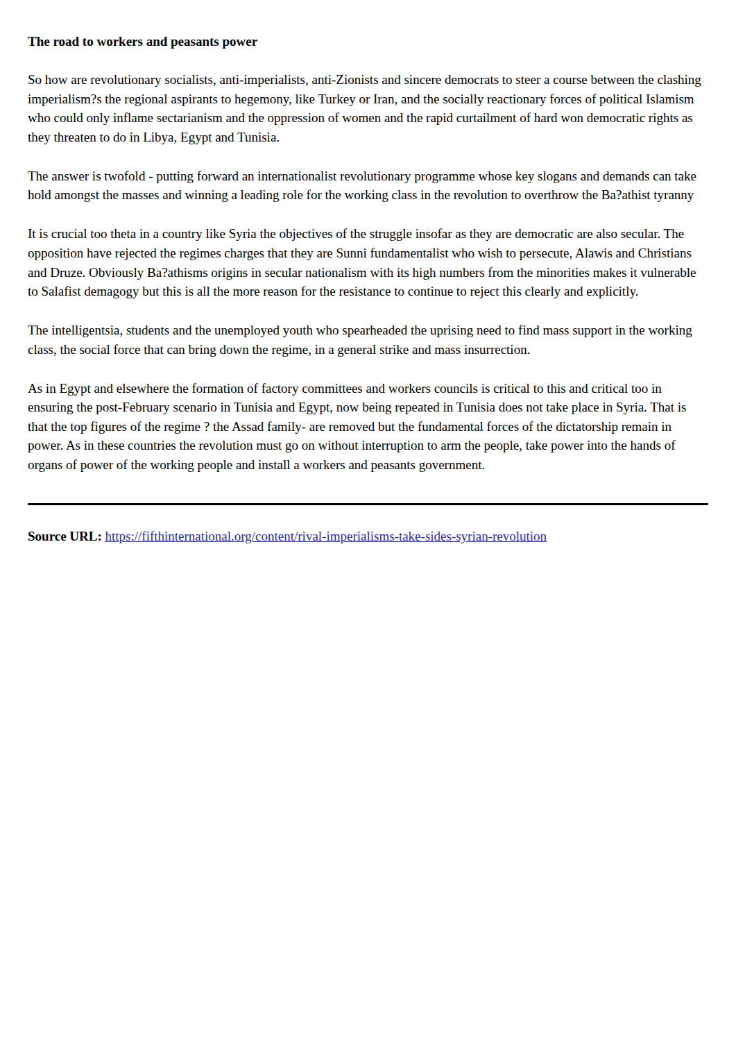The road to workers and peasants power
So how are revolutionary socialists, anti-imperialists, anti-Zionists and sincere democrats to steer a course between the clashing imperialism?s the regional aspirants to hegemony, like Turkey or Iran, and the socially reactionary forces of political Islamism who could only inflame sectarianism and the oppression of women and the rapid curtailment of hard won democratic rights as they threaten to do in Libya, Egypt and Tunisia.
The answer is twofold - putting forward an internationalist revolutionary programme whose key slogans and demands can take hold amongst the masses and winning a leading role for the working class in the revolution to overthrow the Ba?athist tyranny
It is crucial too theta in a country like Syria the objectives of the struggle insofar as they are democratic are also secular. The opposition have rejected the regimes charges that they are Sunni fundamentalist who wish to persecute, Alawis and Christians and Druze. Obviously Ba?athisms origins in secular nationalism with its high numbers from the minorities makes it vulnerable to Salafist demagogy but this is all the more reason for the resistance to continue to reject this clearly and explicitly.
The intelligentsia, students and the unemployed youth who spearheaded the uprising need to find mass support in the working class, the social force that can bring down the regime, in a general strike and mass insurrection.
As in Egypt and elsewhere the formation of factory committees and workers councils is critical to this and critical too in ensuring the post-February scenario in Tunisia and Egypt, now being repeated in Tunisia does not take place in Syria. That is that the top figures of the regime ? the Assad family- are removed but the fundamental forces of the dictatorship remain in power. As in these countries the revolution must go on without interruption to arm the people, take power into the hands of organs of power of the working people and install a workers and peasants government.
Source URL: https://fifthinternational.org/content/rival-imperialisms-take-sides-syrian-revolution